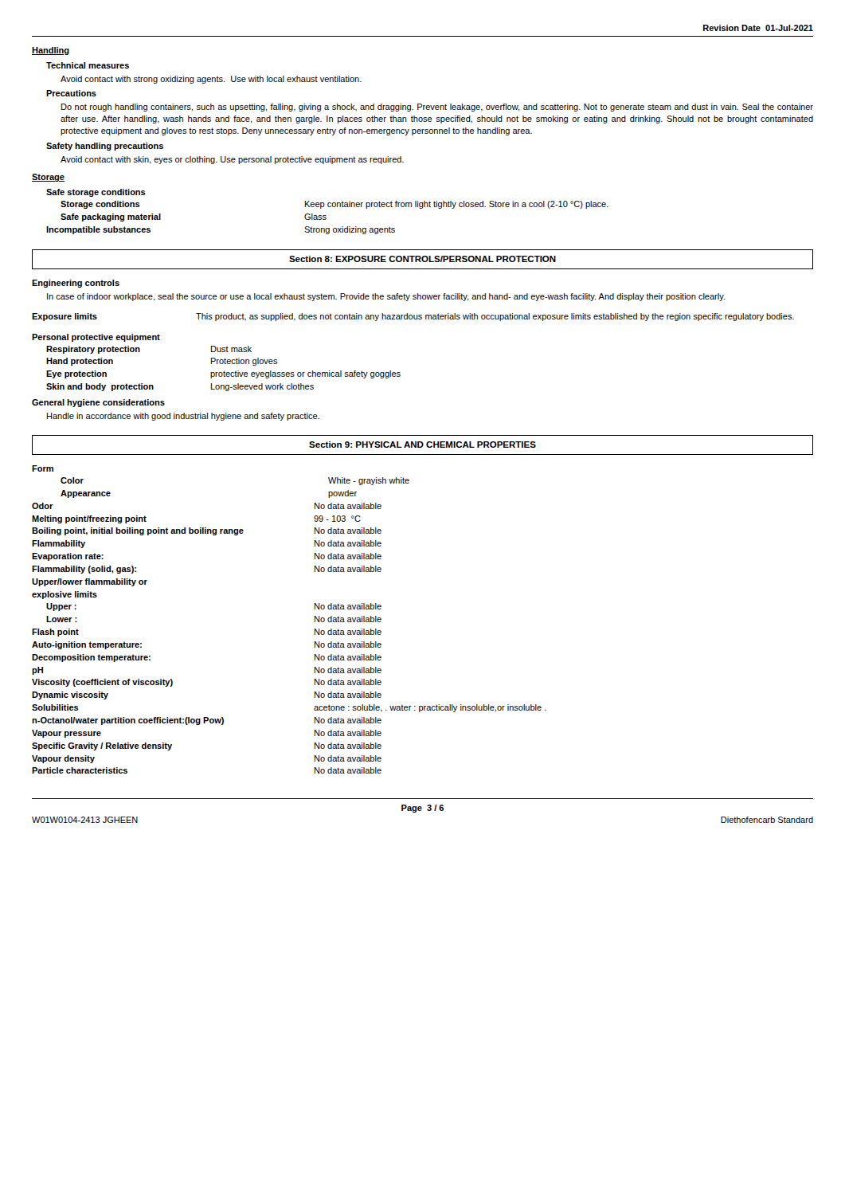Revision Date 01-Jul-2021
Handling
Technical measures
Avoid contact with strong oxidizing agents. Use with local exhaust ventilation.
Precautions
Do not rough handling containers, such as upsetting, falling, giving a shock, and dragging. Prevent leakage, overflow, and scattering. Not to generate steam and dust in vain. Seal the container after use. After handling, wash hands and face, and then gargle. In places other than those specified, should not be smoking or eating and drinking. Should not be brought contaminated protective equipment and gloves to rest stops. Deny unnecessary entry of non-emergency personnel to the handling area.
Safety handling precautions
Avoid contact with skin, eyes or clothing. Use personal protective equipment as required.
Storage
Safe storage conditions
| Storage conditions | Keep container protect from light tightly closed. Store in a cool (2-10 °C) place. |
| Safe packaging material | Glass |
| Incompatible substances | Strong oxidizing agents |
Section 8: EXPOSURE CONTROLS/PERSONAL PROTECTION
Engineering controls
In case of indoor workplace, seal the source or use a local exhaust system. Provide the safety shower facility, and hand- and eye-wash facility. And display their position clearly.
| Exposure limits | This product, as supplied, does not contain any hazardous materials with occupational exposure limits established by the region specific regulatory bodies. |
Personal protective equipment
| Respiratory protection | Dust mask |
| Hand protection | Protection gloves |
| Eye protection | protective eyeglasses or chemical safety goggles |
| Skin and body protection | Long-sleeved work clothes |
General hygiene considerations
Handle in accordance with good industrial hygiene and safety practice.
Section 9: PHYSICAL AND CHEMICAL PROPERTIES
Form
| Color | White - grayish white |
| Appearance | powder |
| Odor | No data available |
| Melting point/freezing point | 99 - 103 °C |
| Boiling point, initial boiling point and boiling range | No data available |
| Flammability | No data available |
| Evaporation rate: | No data available |
| Flammability (solid, gas): | No data available |
| Upper/lower flammability or | |
| explosive limits | |
| Upper : | No data available |
| Lower : | No data available |
| Flash point | No data available |
| Auto-ignition temperature: | No data available |
| Decomposition temperature: | No data available |
| pH | No data available |
| Viscosity (coefficient of viscosity) | No data available |
| Dynamic viscosity | No data available |
| Solubilities | acetone : soluble, . water : practically insoluble,or insoluble . |
| n-Octanol/water partition coefficient:(log Pow) | No data available |
| Vapour pressure | No data available |
| Specific Gravity / Relative density | No data available |
| Vapour density | No data available |
| Particle characteristics | No data available |
Page 3 / 6
W01W0104-2413 JGHEEN
Diethofencarb Standard